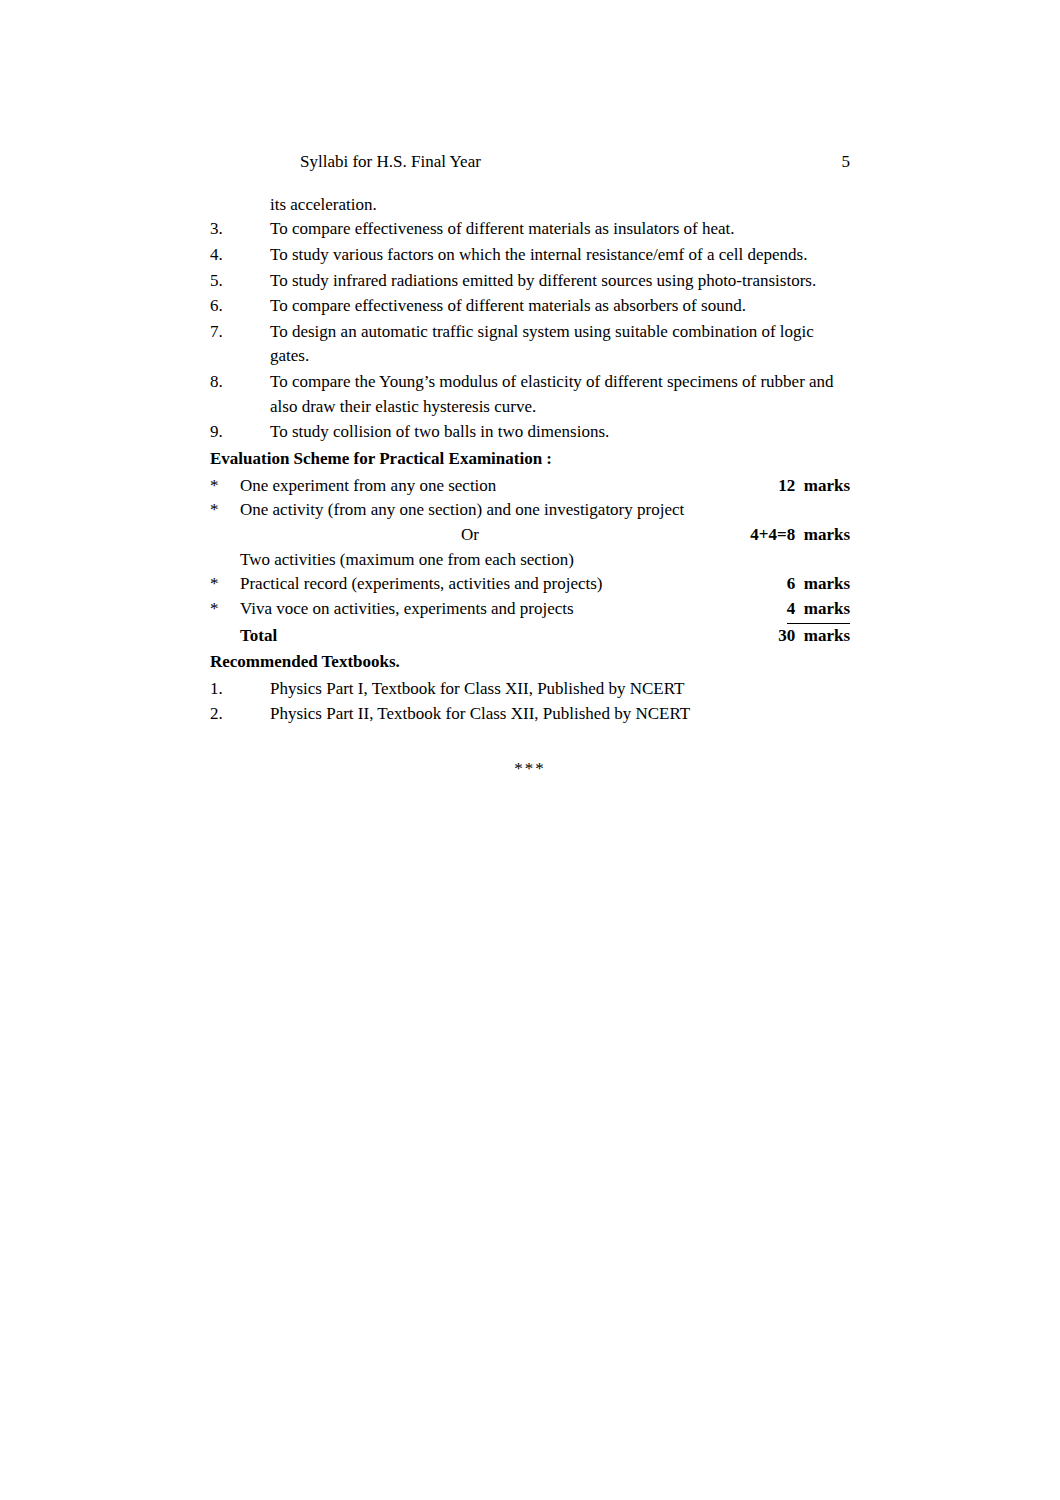Syllabi for H.S. Final Year 5
its acceleration.
3. To compare effectiveness of different materials as insulators of heat.
4. To study various factors on which the internal resistance/emf of a cell depends.
5. To study infrared radiations emitted by different sources using photo-transistors.
6. To compare effectiveness of different materials as absorbers of sound.
7. To design an automatic traffic signal system using suitable combination of logic gates.
8. To compare the Young’s modulus of elasticity of different specimens of rubber and also draw their elastic hysteresis curve.
9. To study collision of two balls in two dimensions.
Evaluation Scheme for Practical Examination :
| * | One experiment from any one section | 12 marks |
| * | One activity (from any one section) and one investigatory project | |
| | Or | 4+4=8 marks |
| | Two activities (maximum one from each section) | |
| * | Practical record (experiments, activities and projects) | 6 marks |
| * | Viva voce on activities, experiments and projects | 4 marks |
| | Total | 30 marks |
Recommended Textbooks.
1. Physics Part I, Textbook for Class XII, Published by NCERT
2. Physics Part II, Textbook for Class XII, Published by NCERT
***